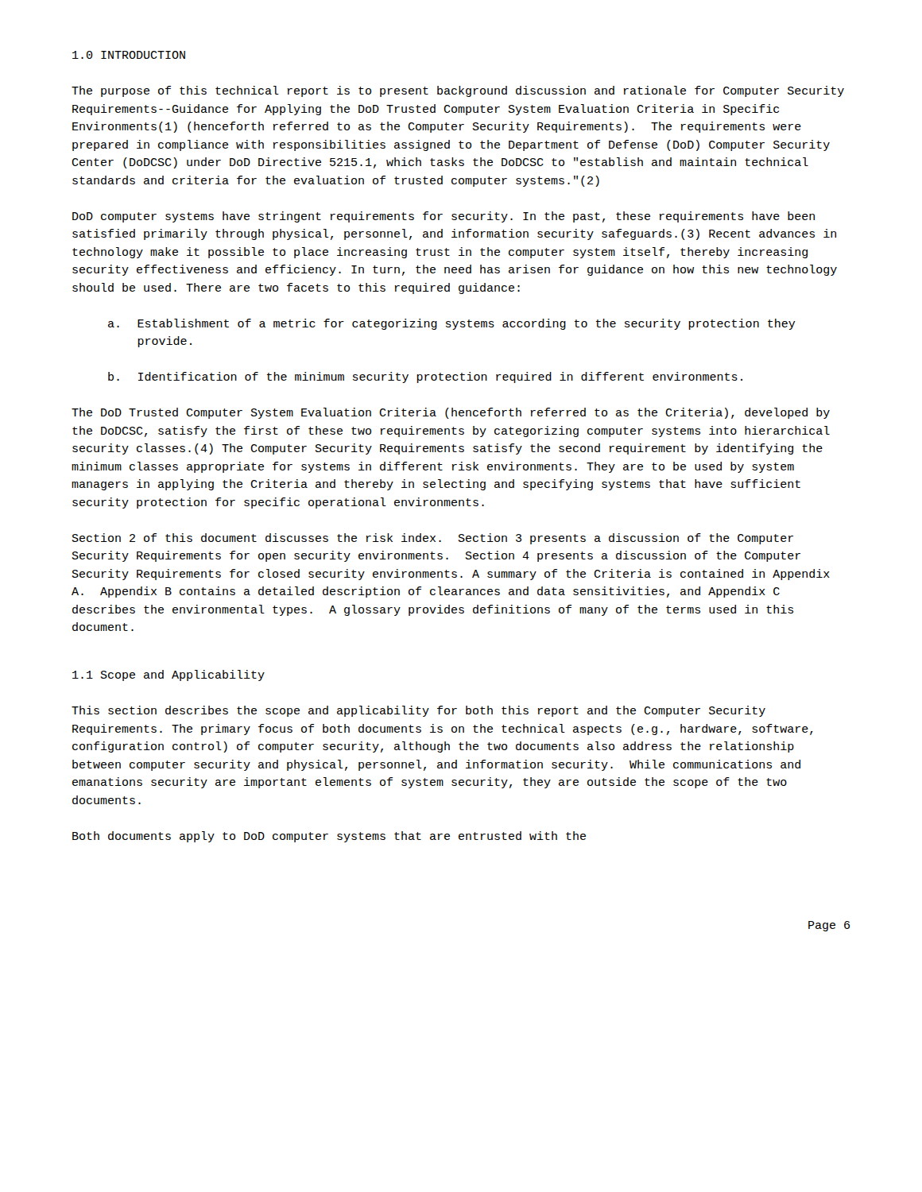1.0 INTRODUCTION
The purpose of this technical report is to present background discussion and rationale for Computer Security Requirements--Guidance for Applying the DoD Trusted Computer System Evaluation Criteria in Specific Environments(1) (henceforth referred to as the Computer Security Requirements). The requirements were prepared in compliance with responsibilities assigned to the Department of Defense (DoD) Computer Security Center (DoDCSC) under DoD Directive 5215.1, which tasks the DoDCSC to "establish and maintain technical standards and criteria for the evaluation of trusted computer systems."(2)
DoD computer systems have stringent requirements for security. In the past, these requirements have been satisfied primarily through physical, personnel, and information security safeguards.(3) Recent advances in technology make it possible to place increasing trust in the computer system itself, thereby increasing security effectiveness and efficiency. In turn, the need has arisen for guidance on how this new technology should be used. There are two facets to this required guidance:
a. Establishment of a metric for categorizing systems according to the security protection they provide.
b. Identification of the minimum security protection required in different environments.
The DoD Trusted Computer System Evaluation Criteria (henceforth referred to as the Criteria), developed by the DoDCSC, satisfy the first of these two requirements by categorizing computer systems into hierarchical security classes.(4) The Computer Security Requirements satisfy the second requirement by identifying the minimum classes appropriate for systems in different risk environments. They are to be used by system managers in applying the Criteria and thereby in selecting and specifying systems that have sufficient security protection for specific operational environments.
Section 2 of this document discusses the risk index. Section 3 presents a discussion of the Computer Security Requirements for open security environments. Section 4 presents a discussion of the Computer Security Requirements for closed security environments. A summary of the Criteria is contained in Appendix A. Appendix B contains a detailed description of clearances and data sensitivities, and Appendix C describes the environmental types. A glossary provides definitions of many of the terms used in this document.
1.1 Scope and Applicability
This section describes the scope and applicability for both this report and the Computer Security Requirements. The primary focus of both documents is on the technical aspects (e.g., hardware, software, configuration control) of computer security, although the two documents also address the relationship between computer security and physical, personnel, and information security. While communications and emanations security are important elements of system security, they are outside the scope of the two documents.
Both documents apply to DoD computer systems that are entrusted with the
Page 6